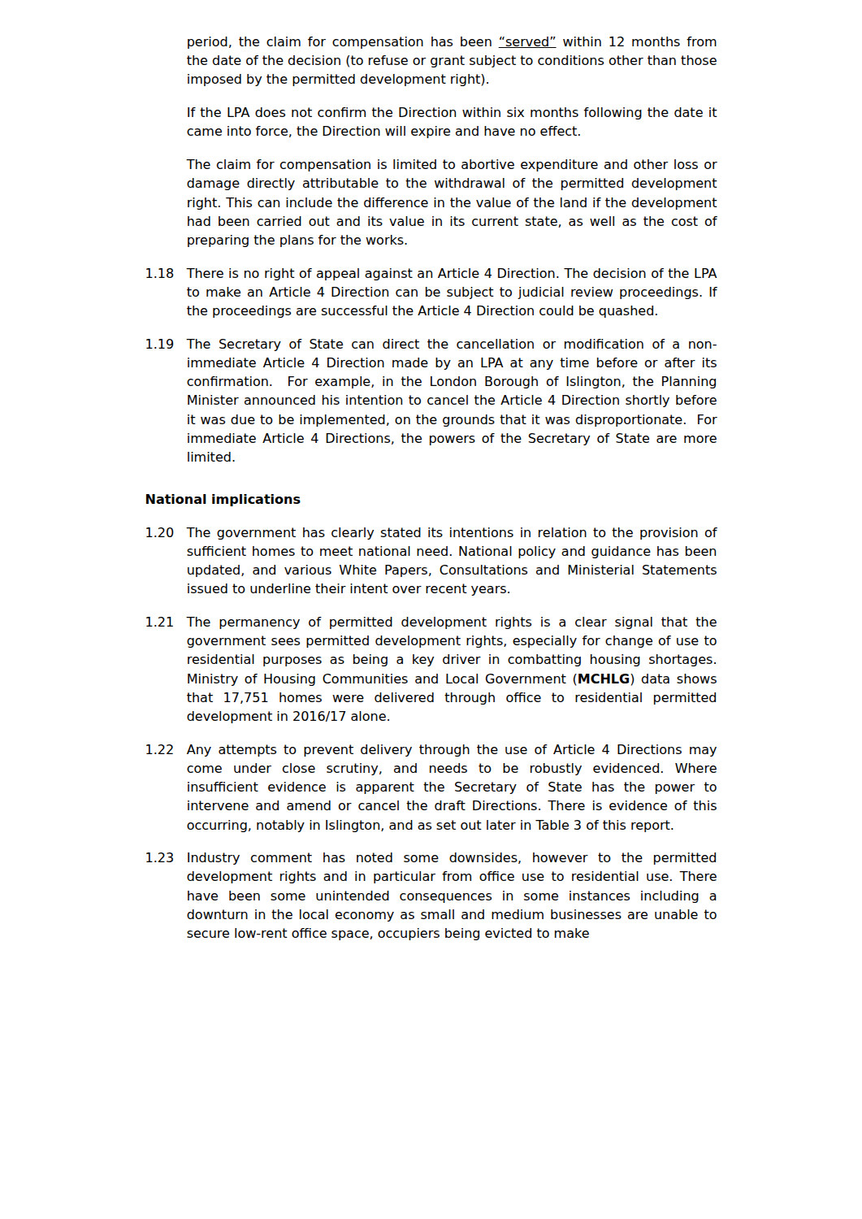period, the claim for compensation has been “served” within 12 months from the date of the decision (to refuse or grant subject to conditions other than those imposed by the permitted development right).
If the LPA does not confirm the Direction within six months following the date it came into force, the Direction will expire and have no effect.
The claim for compensation is limited to abortive expenditure and other loss or damage directly attributable to the withdrawal of the permitted development right. This can include the difference in the value of the land if the development had been carried out and its value in its current state, as well as the cost of preparing the plans for the works.
1.18 There is no right of appeal against an Article 4 Direction. The decision of the LPA to make an Article 4 Direction can be subject to judicial review proceedings. If the proceedings are successful the Article 4 Direction could be quashed.
1.19 The Secretary of State can direct the cancellation or modification of a non-immediate Article 4 Direction made by an LPA at any time before or after its confirmation. For example, in the London Borough of Islington, the Planning Minister announced his intention to cancel the Article 4 Direction shortly before it was due to be implemented, on the grounds that it was disproportionate. For immediate Article 4 Directions, the powers of the Secretary of State are more limited.
National implications
1.20 The government has clearly stated its intentions in relation to the provision of sufficient homes to meet national need. National policy and guidance has been updated, and various White Papers, Consultations and Ministerial Statements issued to underline their intent over recent years.
1.21 The permanency of permitted development rights is a clear signal that the government sees permitted development rights, especially for change of use to residential purposes as being a key driver in combatting housing shortages. Ministry of Housing Communities and Local Government (MCHLG) data shows that 17,751 homes were delivered through office to residential permitted development in 2016/17 alone.
1.22 Any attempts to prevent delivery through the use of Article 4 Directions may come under close scrutiny, and needs to be robustly evidenced. Where insufficient evidence is apparent the Secretary of State has the power to intervene and amend or cancel the draft Directions. There is evidence of this occurring, notably in Islington, and as set out later in Table 3 of this report.
1.23 Industry comment has noted some downsides, however to the permitted development rights and in particular from office use to residential use. There have been some unintended consequences in some instances including a downturn in the local economy as small and medium businesses are unable to secure low-rent office space, occupiers being evicted to make